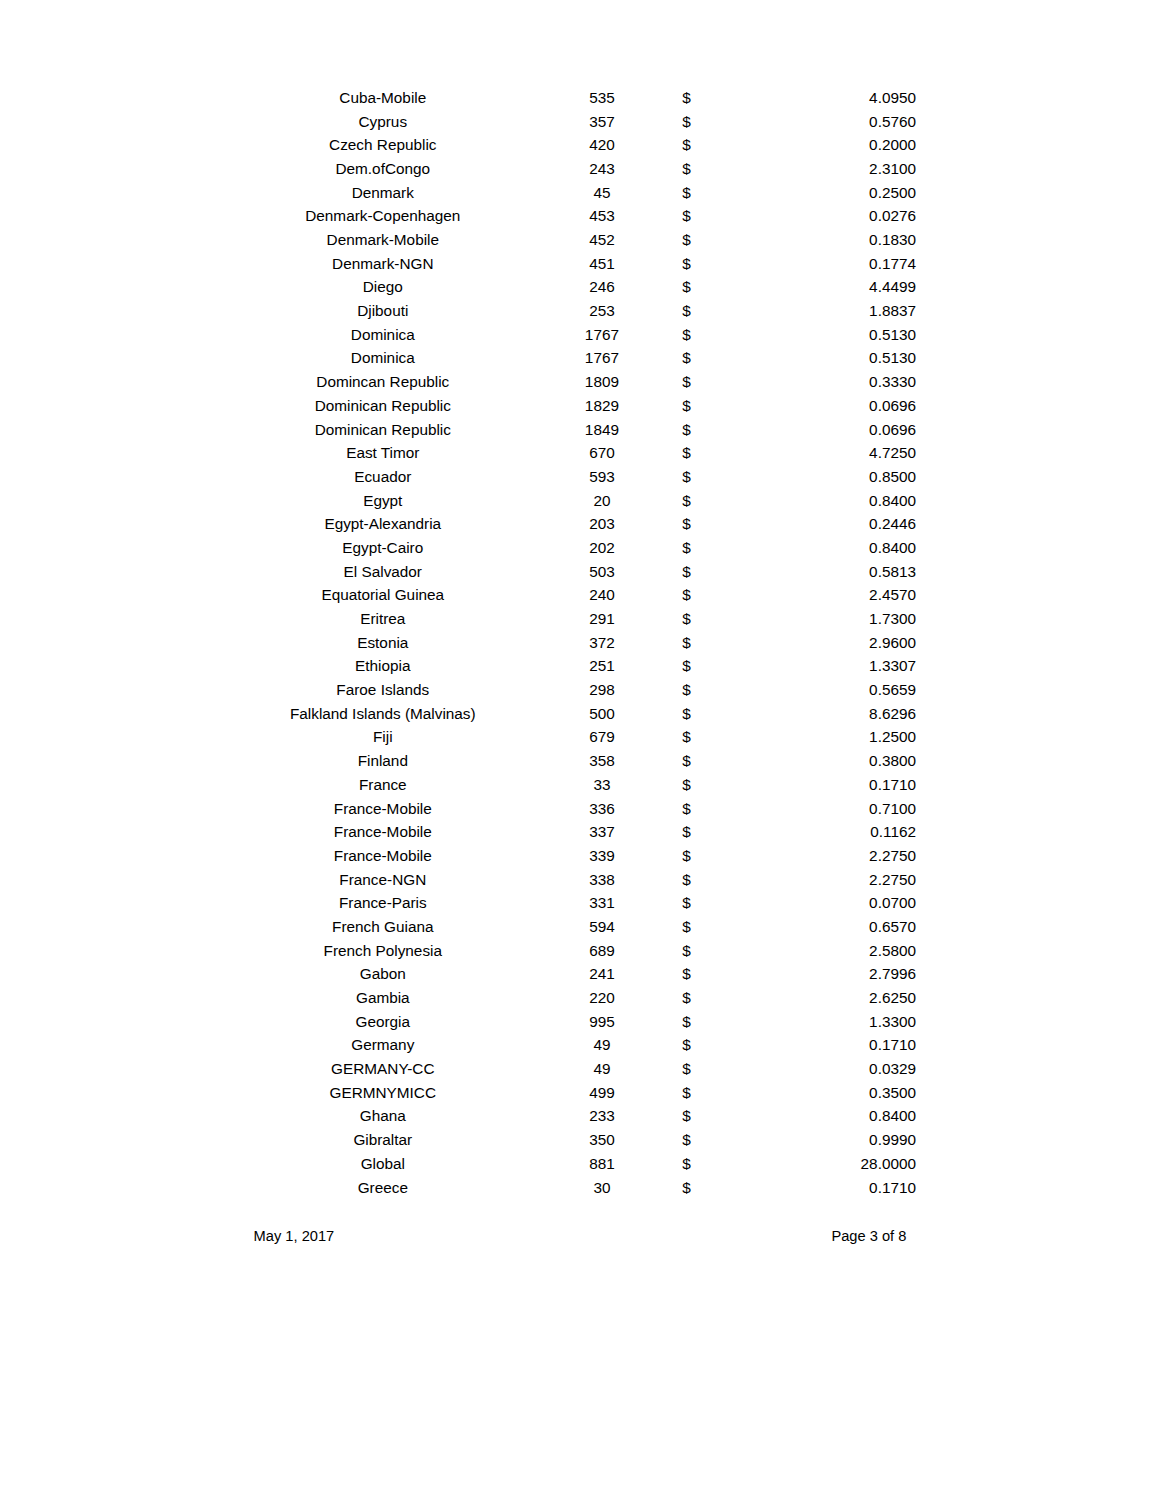| Cuba-Mobile | 535 | $ | 4.0950 |
| Cyprus | 357 | $ | 0.5760 |
| Czech Republic | 420 | $ | 0.2000 |
| Dem.ofCongo | 243 | $ | 2.3100 |
| Denmark | 45 | $ | 0.2500 |
| Denmark-Copenhagen | 453 | $ | 0.0276 |
| Denmark-Mobile | 452 | $ | 0.1830 |
| Denmark-NGN | 451 | $ | 0.1774 |
| Diego | 246 | $ | 4.4499 |
| Djibouti | 253 | $ | 1.8837 |
| Dominica | 1767 | $ | 0.5130 |
| Dominica | 1767 | $ | 0.5130 |
| Domincan Republic | 1809 | $ | 0.3330 |
| Dominican Republic | 1829 | $ | 0.0696 |
| Dominican Republic | 1849 | $ | 0.0696 |
| East Timor | 670 | $ | 4.7250 |
| Ecuador | 593 | $ | 0.8500 |
| Egypt | 20 | $ | 0.8400 |
| Egypt-Alexandria | 203 | $ | 0.2446 |
| Egypt-Cairo | 202 | $ | 0.8400 |
| El Salvador | 503 | $ | 0.5813 |
| Equatorial Guinea | 240 | $ | 2.4570 |
| Eritrea | 291 | $ | 1.7300 |
| Estonia | 372 | $ | 2.9600 |
| Ethiopia | 251 | $ | 1.3307 |
| Faroe Islands | 298 | $ | 0.5659 |
| Falkland Islands (Malvinas) | 500 | $ | 8.6296 |
| Fiji | 679 | $ | 1.2500 |
| Finland | 358 | $ | 0.3800 |
| France | 33 | $ | 0.1710 |
| France-Mobile | 336 | $ | 0.7100 |
| France-Mobile | 337 | $ | 0.1162 |
| France-Mobile | 339 | $ | 2.2750 |
| France-NGN | 338 | $ | 2.2750 |
| France-Paris | 331 | $ | 0.0700 |
| French Guiana | 594 | $ | 0.6570 |
| French Polynesia | 689 | $ | 2.5800 |
| Gabon | 241 | $ | 2.7996 |
| Gambia | 220 | $ | 2.6250 |
| Georgia | 995 | $ | 1.3300 |
| Germany | 49 | $ | 0.1710 |
| GERMANY-CC | 49 | $ | 0.0329 |
| GERMNYMICC | 499 | $ | 0.3500 |
| Ghana | 233 | $ | 0.8400 |
| Gibraltar | 350 | $ | 0.9990 |
| Global | 881 | $ | 28.0000 |
| Greece | 30 | $ | 0.1710 |
May 1, 2017
Page 3 of 8